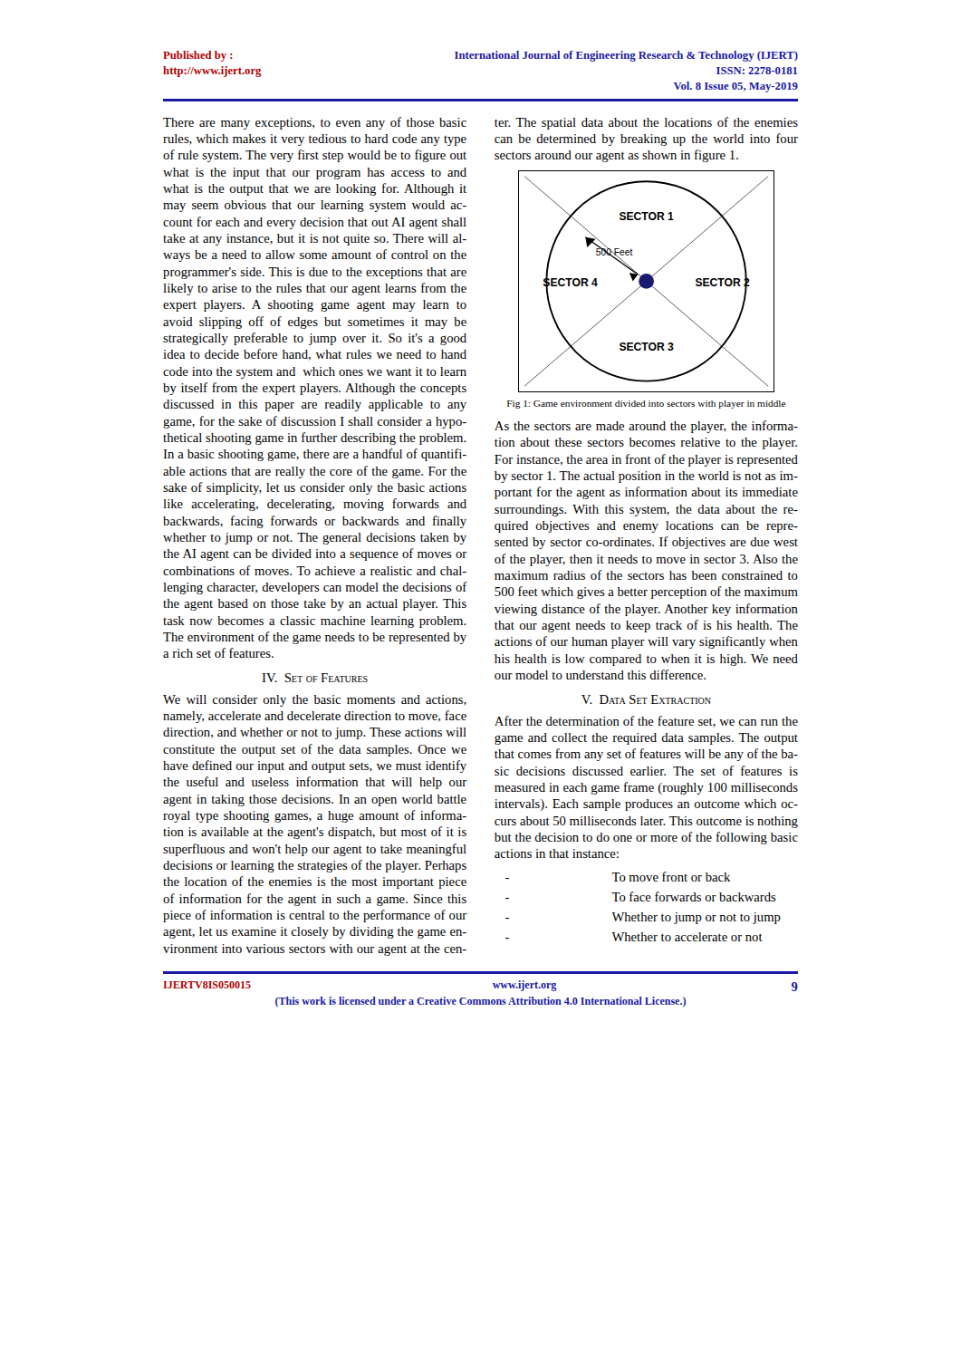Published by :
http://www.ijert.org
International Journal of Engineering Research & Technology (IJERT)
ISSN: 2278-0181
Vol. 8 Issue 05, May-2019
There are many exceptions, to even any of those basic rules, which makes it very tedious to hard code any type of rule system. The very first step would be to figure out what is the input that our program has access to and what is the output that we are looking for. Although it may seem obvious that our learning system would account for each and every decision that out AI agent shall take at any instance, but it is not quite so. There will always be a need to allow some amount of control on the programmer's side. This is due to the exceptions that are likely to arise to the rules that our agent learns from the expert players. A shooting game agent may learn to avoid slipping off of edges but sometimes it may be strategically preferable to jump over it. So it's a good idea to decide before hand, what rules we need to hand code into the system and which ones we want it to learn by itself from the expert players. Although the concepts discussed in this paper are readily applicable to any game, for the sake of discussion I shall consider a hypothetical shooting game in further describing the problem. In a basic shooting game, there are a handful of quantifiable actions that are really the core of the game. For the sake of simplicity, let us consider only the basic actions like accelerating, decelerating, moving forwards and backwards, facing forwards or backwards and finally whether to jump or not. The general decisions taken by the AI agent can be divided into a sequence of moves or combinations of moves. To achieve a realistic and challenging character, developers can model the decisions of the agent based on those take by an actual player. This task now becomes a classic machine learning problem. The environment of the game needs to be represented by a rich set of features.
IV. Set of Features
We will consider only the basic moments and actions, namely, accelerate and decelerate direction to move, face direction, and whether or not to jump. These actions will constitute the output set of the data samples. Once we have defined our input and output sets, we must identify the useful and useless information that will help our agent in taking those decisions. In an open world battle royal type shooting games, a huge amount of information is available at the agent's dispatch, but most of it is superfluous and won't help our agent to take meaningful decisions or learning the strategies of the player. Perhaps the location of the enemies is the most important piece of information for the agent in such a game. Since this piece of information is central to the performance of our agent, let us examine it closely by dividing the game environment into various sectors with our agent at the center. The spatial data about the locations of the enemies can be determined by breaking up the world into four sectors around our agent as shown in figure 1.
SECTOR 1 SECTOR 2 SECTOR 3 SECTOR 4 500 Feet
Fig 1: Game environment divided into sectors with player in middle
As the sectors are made around the player, the information about these sectors becomes relative to the player. For instance, the area in front of the player is represented by sector 1. The actual position in the world is not as important for the agent as information about its immediate surroundings. With this system, the data about the required objectives and enemy locations can be represented by sector co-ordinates. If objectives are due west of the player, then it needs to move in sector 3. Also the maximum radius of the sectors has been constrained to 500 feet which gives a better perception of the maximum viewing distance of the player. Another key information that our agent needs to keep track of is his health. The actions of our human player will vary significantly when his health is low compared to when it is high. We need our model to understand this difference.
V. Data Set Extraction
After the determination of the feature set, we can run the game and collect the required data samples. The output that comes from any set of features will be any of the basic decisions discussed earlier. The set of features is measured in each game frame (roughly 100 milliseconds intervals). Each sample produces an outcome which occurs about 50 milliseconds later. This outcome is nothing but the decision to do one or more of the following basic actions in that instance:
To move front or back
To face forwards or backwards
Whether to jump or not to jump
Whether to accelerate or not
IJERTV8IS050015
www.ijert.org
9
(This work is licensed under a Creative Commons Attribution 4.0 International License.)